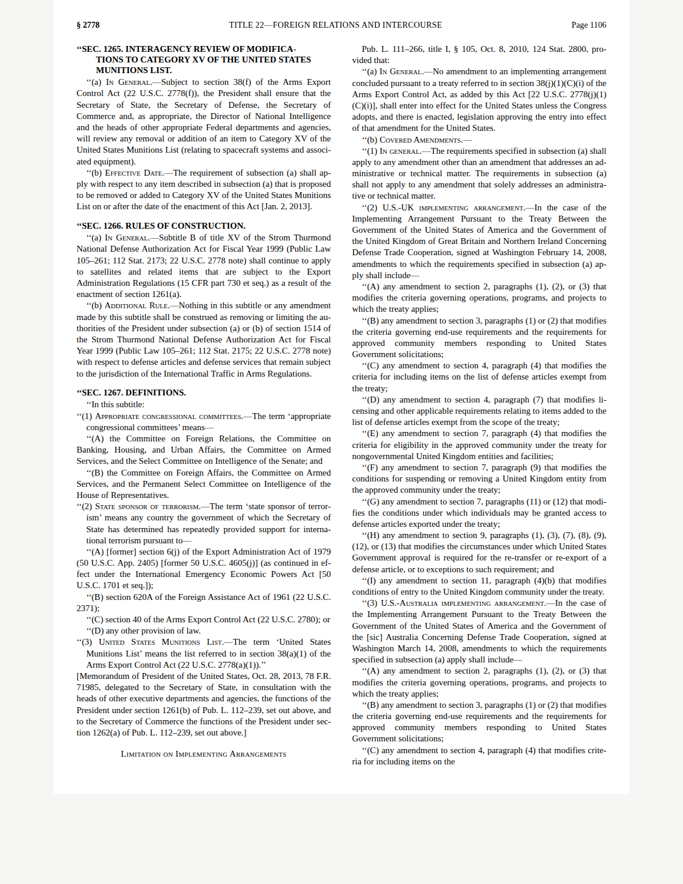§ 2778 TITLE 22—FOREIGN RELATIONS AND INTERCOURSE Page 1106
‘‘SEC. 1265. INTERAGENCY REVIEW OF MODIFICA-TIONS TO CATEGORY XV OF THE UNITED STATES MUNITIONS LIST.
‘‘(a) In General.—Subject to section 38(f) of the Arms Export Control Act (22 U.S.C. 2778(f)), the President shall ensure that the Secretary of State, the Secretary of Defense, the Secretary of Commerce and, as appropriate, the Director of National Intelligence and the heads of other appropriate Federal departments and agencies, will review any removal or addition of an item to Category XV of the United States Munitions List (relating to spacecraft systems and associated equipment).
‘‘(b) Effective Date.—The requirement of subsection (a) shall apply with respect to any item described in subsection (a) that is proposed to be removed or added to Category XV of the United States Munitions List on or after the date of the enactment of this Act [Jan. 2, 2013].
‘‘SEC. 1266. RULES OF CONSTRUCTION.
‘‘(a) In General.—Subtitle B of title XV of the Strom Thurmond National Defense Authorization Act for Fiscal Year 1999 (Public Law 105–261; 112 Stat. 2173; 22 U.S.C. 2778 note) shall continue to apply to satellites and related items that are subject to the Export Administration Regulations (15 CFR part 730 et seq.) as a result of the enactment of section 1261(a).
‘‘(b) Additional Rule.—Nothing in this subtitle or any amendment made by this subtitle shall be construed as removing or limiting the authorities of the President under subsection (a) or (b) of section 1514 of the Strom Thurmond National Defense Authorization Act for Fiscal Year 1999 (Public Law 105–261; 112 Stat. 2175; 22 U.S.C. 2778 note) with respect to defense articles and defense services that remain subject to the jurisdiction of the International Traffic in Arms Regulations.
‘‘SEC. 1267. DEFINITIONS.
‘‘In this subtitle:
‘‘(1) Appropriate congressional committees.—The term ‘appropriate congressional committees’ means—
‘‘(A) the Committee on Foreign Relations, the Committee on Banking, Housing, and Urban Affairs, the Committee on Armed Services, and the Select Committee on Intelligence of the Senate; and
‘‘(B) the Committee on Foreign Affairs, the Committee on Armed Services, and the Permanent Select Committee on Intelligence of the House of Representatives.
‘‘(2) State sponsor of terrorism.—The term ‘state sponsor of terrorism’ means any country the government of which the Secretary of State has determined has repeatedly provided support for international terrorism pursuant to—
‘‘(A) [former] section 6(j) of the Export Administration Act of 1979 (50 U.S.C. App. 2405) [former 50 U.S.C. 4605(j)] (as continued in effect under the International Emergency Economic Powers Act [50 U.S.C. 1701 et seq.]);
‘‘(B) section 620A of the Foreign Assistance Act of 1961 (22 U.S.C. 2371);
‘‘(C) section 40 of the Arms Export Control Act (22 U.S.C. 2780); or
‘‘(D) any other provision of law.
‘‘(3) United States Munitions List.—The term ‘United States Munitions List’ means the list referred to in section 38(a)(1) of the Arms Export Control Act (22 U.S.C. 2778(a)(1)).’’
[Memorandum of President of the United States, Oct. 28, 2013, 78 F.R. 71985, delegated to the Secretary of State, in consultation with the heads of other executive departments and agencies, the functions of the President under section 1261(b) of Pub. L. 112–239, set out above, and to the Secretary of Commerce the functions of the President under section 1262(a) of Pub. L. 112–239, set out above.]
Limitation on Implementing Arrangements
Pub. L. 111–266, title I, § 105, Oct. 8, 2010, 124 Stat. 2800, provided that:
‘‘(a) In General.—No amendment to an implementing arrangement concluded pursuant to a treaty referred to in section 38(j)(1)(C)(i) of the Arms Export Control Act, as added by this Act [22 U.S.C. 2778(j)(1)(C)(i)], shall enter into effect for the United States unless the Congress adopts, and there is enacted, legislation approving the entry into effect of that amendment for the United States.
‘‘(b) Covered Amendments.—
‘‘(1) In general.—The requirements specified in subsection (a) shall apply to any amendment other than an amendment that addresses an administrative or technical matter. The requirements in subsection (a) shall not apply to any amendment that solely addresses an administrative or technical matter.
‘‘(2) U.S.-UK implementing arrangement.—In the case of the Implementing Arrangement Pursuant to the Treaty Between the Government of the United States of America and the Government of the United Kingdom of Great Britain and Northern Ireland Concerning Defense Trade Cooperation, signed at Washington February 14, 2008, amendments to which the requirements specified in subsection (a) apply shall include—
‘‘(A) any amendment to section 2, paragraphs (1), (2), or (3) that modifies the criteria governing operations, programs, and projects to which the treaty applies;
‘‘(B) any amendment to section 3, paragraphs (1) or (2) that modifies the criteria governing end-use requirements and the requirements for approved community members responding to United States Government solicitations;
‘‘(C) any amendment to section 4, paragraph (4) that modifies the criteria for including items on the list of defense articles exempt from the treaty;
‘‘(D) any amendment to section 4, paragraph (7) that modifies licensing and other applicable requirements relating to items added to the list of defense articles exempt from the scope of the treaty;
‘‘(E) any amendment to section 7, paragraph (4) that modifies the criteria for eligibility in the approved community under the treaty for nongovernmental United Kingdom entities and facilities;
‘‘(F) any amendment to section 7, paragraph (9) that modifies the conditions for suspending or removing a United Kingdom entity from the approved community under the treaty;
‘‘(G) any amendment to section 7, paragraphs (11) or (12) that modifies the conditions under which individuals may be granted access to defense articles exported under the treaty;
‘‘(H) any amendment to section 9, paragraphs (1), (3), (7), (8), (9), (12), or (13) that modifies the circumstances under which United States Government approval is required for the re-transfer or re-export of a defense article, or to exceptions to such requirement; and
‘‘(I) any amendment to section 11, paragraph (4)(b) that modifies conditions of entry to the United Kingdom community under the treaty.
‘‘(3) U.S.-Australia implementing arrangement.—In the case of the Implementing Arrangement Pursuant to the Treaty Between the Government of the United States of America and the Government of the [sic] Australia Concerning Defense Trade Cooperation, signed at Washington March 14, 2008, amendments to which the requirements specified in subsection (a) apply shall include—
‘‘(A) any amendment to section 2, paragraphs (1), (2), or (3) that modifies the criteria governing operations, programs, and projects to which the treaty applies;
‘‘(B) any amendment to section 3, paragraphs (1) or (2) that modifies the criteria governing end-use requirements and the requirements for approved community members responding to United States Government solicitations;
‘‘(C) any amendment to section 4, paragraph (4) that modifies criteria for including items on the